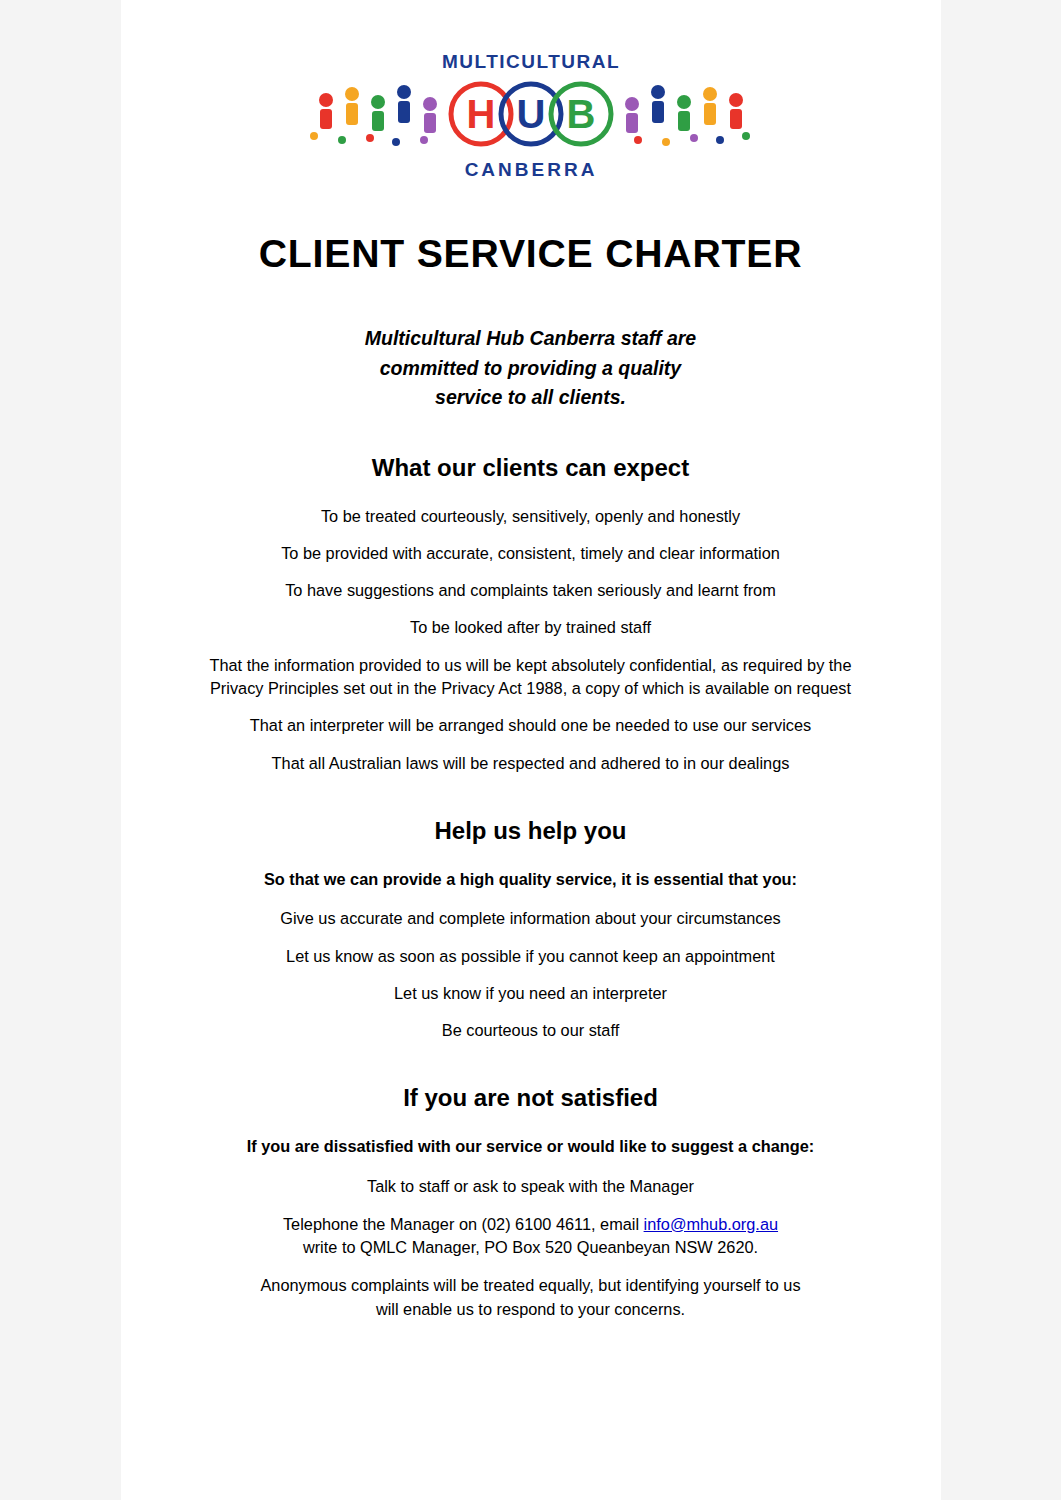MULTICULTURAL H U B CANBERRA
CLIENT SERVICE CHARTER
Multicultural Hub Canberra staff are committed to providing a quality service to all clients.
What our clients can expect
To be treated courteously, sensitively, openly and honestly
To be provided with accurate, consistent, timely and clear information
To have suggestions and complaints taken seriously and learnt from
To be looked after by trained staff
That the information provided to us will be kept absolutely confidential, as required by the Privacy Principles set out in the Privacy Act 1988, a copy of which is available on request
That an interpreter will be arranged should one be needed to use our services
That all Australian laws will be respected and adhered to in our dealings
Help us help you
So that we can provide a high quality service, it is essential that you:
Give us accurate and complete information about your circumstances
Let us know as soon as possible if you cannot keep an appointment
Let us know if you need an interpreter
Be courteous to our staff
If you are not satisfied
If you are dissatisfied with our service or would like to suggest a change:
Talk to staff or ask to speak with the Manager
Telephone the Manager on (02) 6100 4611, email info@mhub.org.au
write to QMLC Manager, PO Box 520 Queanbeyan NSW 2620.
Anonymous complaints will be treated equally, but identifying yourself to us
will enable us to respond to your concerns.